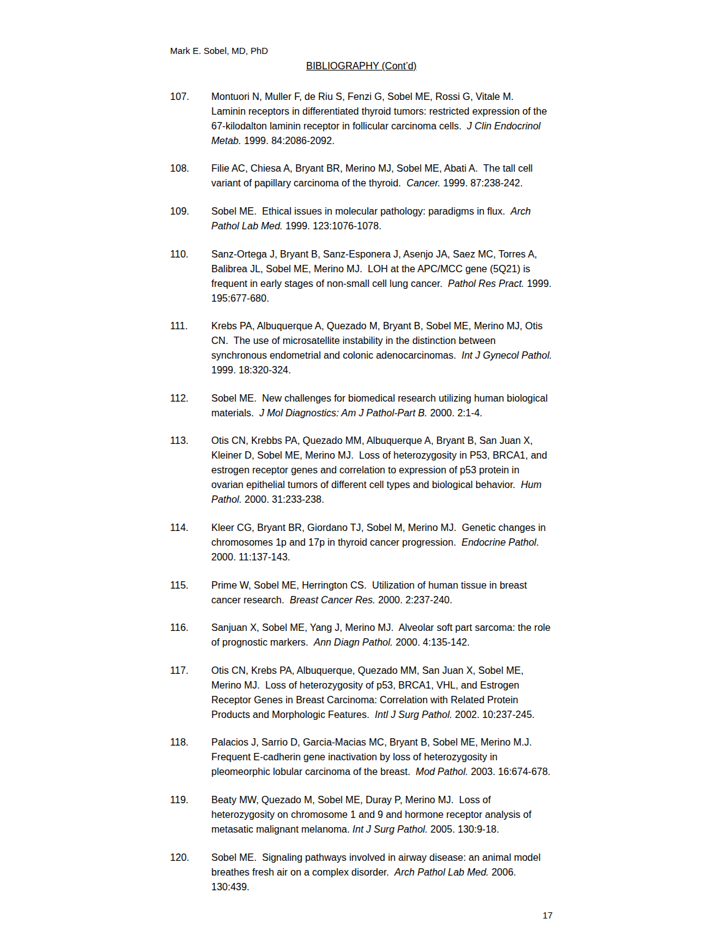Mark E. Sobel, MD, PhD
BIBLIOGRAPHY (Cont’d)
107. Montuori N, Muller F, de Riu S, Fenzi G, Sobel ME, Rossi G, Vitale M. Laminin receptors in differentiated thyroid tumors: restricted expression of the 67-kilodalton laminin receptor in follicular carcinoma cells. J Clin Endocrinol Metab. 1999. 84:2086-2092.
108. Filie AC, Chiesa A, Bryant BR, Merino MJ, Sobel ME, Abati A. The tall cell variant of papillary carcinoma of the thyroid. Cancer. 1999. 87:238-242.
109. Sobel ME. Ethical issues in molecular pathology: paradigms in flux. Arch Pathol Lab Med. 1999. 123:1076-1078.
110. Sanz-Ortega J, Bryant B, Sanz-Esponera J, Asenjo JA, Saez MC, Torres A, Balibrea JL, Sobel ME, Merino MJ. LOH at the APC/MCC gene (5Q21) is frequent in early stages of non-small cell lung cancer. Pathol Res Pract. 1999. 195:677-680.
111. Krebs PA, Albuquerque A, Quezado M, Bryant B, Sobel ME, Merino MJ, Otis CN. The use of microsatellite instability in the distinction between synchronous endometrial and colonic adenocarcinomas. Int J Gynecol Pathol. 1999. 18:320-324.
112. Sobel ME. New challenges for biomedical research utilizing human biological materials. J Mol Diagnostics: Am J Pathol-Part B. 2000. 2:1-4.
113. Otis CN, Krebbs PA, Quezado MM, Albuquerque A, Bryant B, San Juan X, Kleiner D, Sobel ME, Merino MJ. Loss of heterozygosity in P53, BRCA1, and estrogen receptor genes and correlation to expression of p53 protein in ovarian epithelial tumors of different cell types and biological behavior. Hum Pathol. 2000. 31:233-238.
114. Kleer CG, Bryant BR, Giordano TJ, Sobel M, Merino MJ. Genetic changes in chromosomes 1p and 17p in thyroid cancer progression. Endocrine Pathol. 2000. 11:137-143.
115. Prime W, Sobel ME, Herrington CS. Utilization of human tissue in breast cancer research. Breast Cancer Res. 2000. 2:237-240.
116. Sanjuan X, Sobel ME, Yang J, Merino MJ. Alveolar soft part sarcoma: the role of prognostic markers. Ann Diagn Pathol. 2000. 4:135-142.
117. Otis CN, Krebs PA, Albuquerque, Quezado MM, San Juan X, Sobel ME, Merino MJ. Loss of heterozygosity of p53, BRCA1, VHL, and Estrogen Receptor Genes in Breast Carcinoma: Correlation with Related Protein Products and Morphologic Features. Intl J Surg Pathol. 2002. 10:237-245.
118. Palacios J, Sarrio D, Garcia-Macias MC, Bryant B, Sobel ME, Merino M.J. Frequent E-cadherin gene inactivation by loss of heterozygosity in pleomeorphic lobular carcinoma of the breast. Mod Pathol. 2003. 16:674-678.
119. Beaty MW, Quezado M, Sobel ME, Duray P, Merino MJ. Loss of heterozygosity on chromosome 1 and 9 and hormone receptor analysis of metasatic malignant melanoma. Int J Surg Pathol. 2005. 130:9-18.
120. Sobel ME. Signaling pathways involved in airway disease: an animal model breathes fresh air on a complex disorder. Arch Pathol Lab Med. 2006. 130:439.
17